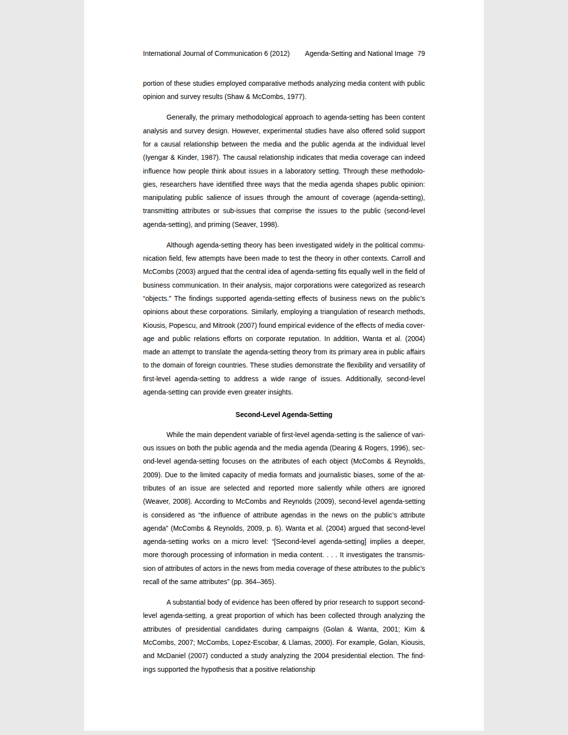International Journal of Communication 6 (2012) Agenda-Setting and National Image 79
portion of these studies employed comparative methods analyzing media content with public opinion and survey results (Shaw & McCombs, 1977).
Generally, the primary methodological approach to agenda-setting has been content analysis and survey design. However, experimental studies have also offered solid support for a causal relationship between the media and the public agenda at the individual level (Iyengar & Kinder, 1987). The causal relationship indicates that media coverage can indeed influence how people think about issues in a laboratory setting. Through these methodologies, researchers have identified three ways that the media agenda shapes public opinion: manipulating public salience of issues through the amount of coverage (agenda-setting), transmitting attributes or sub-issues that comprise the issues to the public (second-level agenda-setting), and priming (Seaver, 1998).
Although agenda-setting theory has been investigated widely in the political communication field, few attempts have been made to test the theory in other contexts. Carroll and McCombs (2003) argued that the central idea of agenda-setting fits equally well in the field of business communication. In their analysis, major corporations were categorized as research “objects.” The findings supported agenda-setting effects of business news on the public’s opinions about these corporations. Similarly, employing a triangulation of research methods, Kiousis, Popescu, and Mitrook (2007) found empirical evidence of the effects of media coverage and public relations efforts on corporate reputation. In addition, Wanta et al. (2004) made an attempt to translate the agenda-setting theory from its primary area in public affairs to the domain of foreign countries. These studies demonstrate the flexibility and versatility of first-level agenda-setting to address a wide range of issues. Additionally, second-level agenda-setting can provide even greater insights.
Second-Level Agenda-Setting
While the main dependent variable of first-level agenda-setting is the salience of various issues on both the public agenda and the media agenda (Dearing & Rogers, 1996), second-level agenda-setting focuses on the attributes of each object (McCombs & Reynolds, 2009). Due to the limited capacity of media formats and journalistic biases, some of the attributes of an issue are selected and reported more saliently while others are ignored (Weaver, 2008). According to McCombs and Reynolds (2009), second-level agenda-setting is considered as “the influence of attribute agendas in the news on the public’s attribute agenda” (McCombs & Reynolds, 2009, p. 6). Wanta et al. (2004) argued that second-level agenda-setting works on a micro level: “[Second-level agenda-setting] implies a deeper, more thorough processing of information in media content. . . . It investigates the transmission of attributes of actors in the news from media coverage of these attributes to the public’s recall of the same attributes” (pp. 364–365).
A substantial body of evidence has been offered by prior research to support second-level agenda-setting, a great proportion of which has been collected through analyzing the attributes of presidential candidates during campaigns (Golan & Wanta, 2001; Kim & McCombs, 2007; McCombs, Lopez-Escobar, & Llamas, 2000). For example, Golan, Kiousis, and McDaniel (2007) conducted a study analyzing the 2004 presidential election. The findings supported the hypothesis that a positive relationship